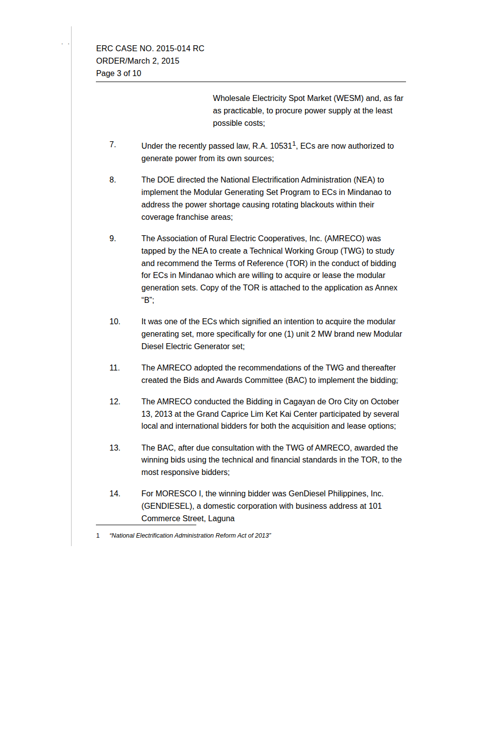. .
ERC CASE NO. 2015-014 RC
ORDER/March 2, 2015
Page 3 of 10
Wholesale Electricity Spot Market (WESM) and, as far as practicable, to procure power supply at the least possible costs;
7. Under the recently passed law, R.A. 105311, ECs are now authorized to generate power from its own sources;
8. The DOE directed the National Electrification Administration (NEA) to implement the Modular Generating Set Program to ECs in Mindanao to address the power shortage causing rotating blackouts within their coverage franchise areas;
9. The Association of Rural Electric Cooperatives, Inc. (AMRECO) was tapped by the NEA to create a Technical Working Group (TWG) to study and recommend the Terms of Reference (TOR) in the conduct of bidding for ECs in Mindanao which are willing to acquire or lease the modular generation sets. Copy of the TOR is attached to the application as Annex “B”;
10. It was one of the ECs which signified an intention to acquire the modular generating set, more specifically for one (1) unit 2 MW brand new Modular Diesel Electric Generator set;
11. The AMRECO adopted the recommendations of the TWG and thereafter created the Bids and Awards Committee (BAC) to implement the bidding;
12. The AMRECO conducted the Bidding in Cagayan de Oro City on October 13, 2013 at the Grand Caprice Lim Ket Kai Center participated by several local and international bidders for both the acquisition and lease options;
13. The BAC, after due consultation with the TWG of AMRECO, awarded the winning bids using the technical and financial standards in the TOR, to the most responsive bidders;
14. For MORESCO I, the winning bidder was GenDiesel Philippines, Inc. (GENDIESEL), a domestic corporation with business address at 101 Commerce Street, Laguna
1“National Electrification Administration Reform Act of 2013”